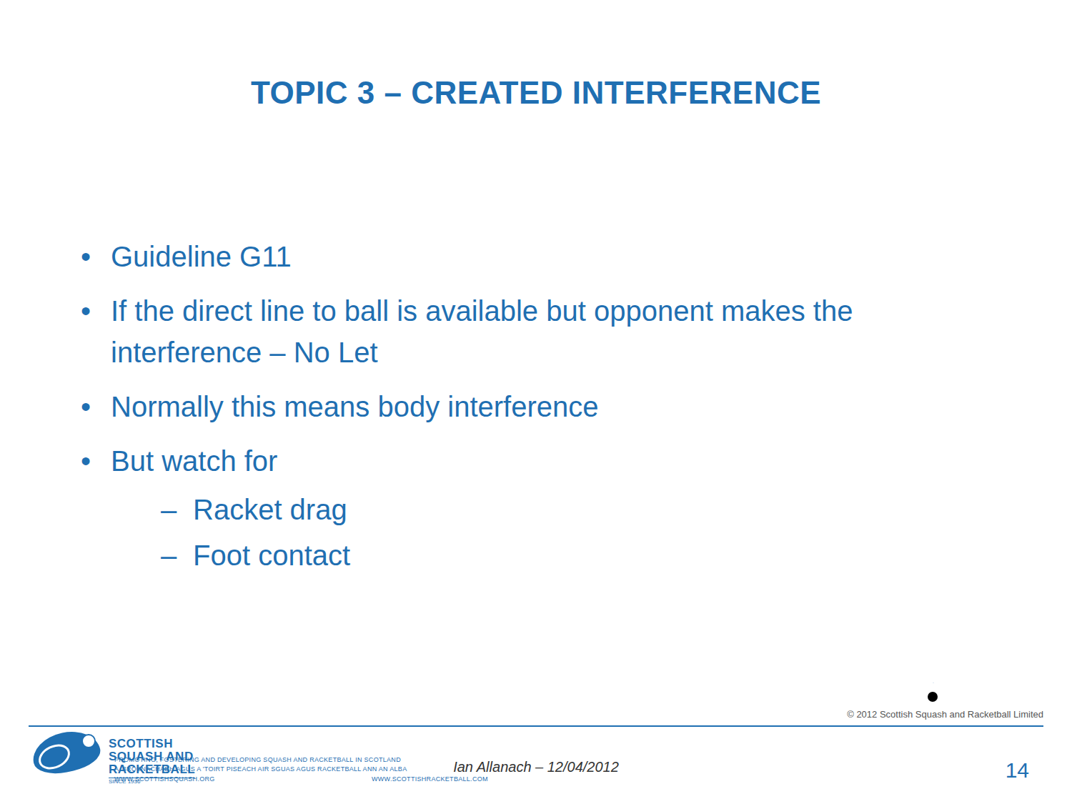TOPIC 3 – CREATED INTERFERENCE
Guideline G11
If the direct line to ball is available but opponent makes the interference – No Let
Normally this means body interference
But watch for
Racket drag
Foot contact
© 2012 Scottish Squash and Racketball Limited
SCOTTISH
SQUASH AND
RACKETBALL
SINCE 1936
PROMOTING, FOSTERING AND DEVELOPING SQUASH AND RACKETBALL IN SCOTLAND
A 'BROSNACHADH AGUS A 'TOIRT PISEACH AIR SGUAS AGUS RACKETBALL ANN AN ALBA
WWW.SCOTTISHSQUASH.ORG WWW.SCOTTISHRACKETBALL.COM
Ian Allanach – 12/04/2012
14